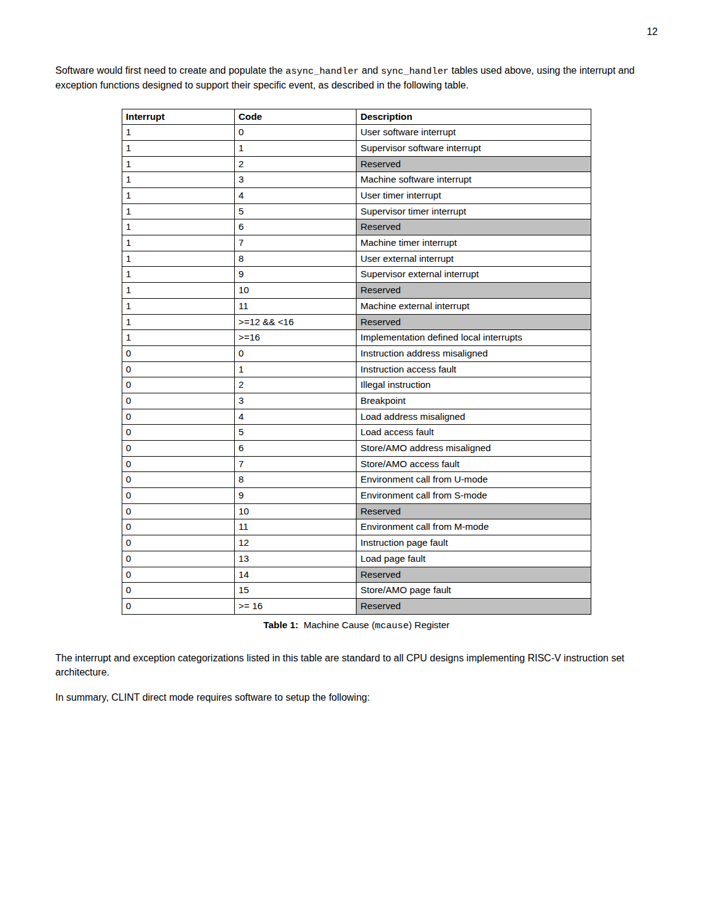12
Software would first need to create and populate the async_handler and sync_handler tables used above, using the interrupt and exception functions designed to support their specific event, as described in the following table.
| Interrupt | Code | Description |
| --- | --- | --- |
| 1 | 0 | User software interrupt |
| 1 | 1 | Supervisor software interrupt |
| 1 | 2 | Reserved |
| 1 | 3 | Machine software interrupt |
| 1 | 4 | User timer interrupt |
| 1 | 5 | Supervisor timer interrupt |
| 1 | 6 | Reserved |
| 1 | 7 | Machine timer interrupt |
| 1 | 8 | User external interrupt |
| 1 | 9 | Supervisor external interrupt |
| 1 | 10 | Reserved |
| 1 | 11 | Machine external interrupt |
| 1 | >=12 && <16 | Reserved |
| 1 | >=16 | Implementation defined local interrupts |
| 0 | 0 | Instruction address misaligned |
| 0 | 1 | Instruction access fault |
| 0 | 2 | Illegal instruction |
| 0 | 3 | Breakpoint |
| 0 | 4 | Load address misaligned |
| 0 | 5 | Load access fault |
| 0 | 6 | Store/AMO address misaligned |
| 0 | 7 | Store/AMO access fault |
| 0 | 8 | Environment call from U-mode |
| 0 | 9 | Environment call from S-mode |
| 0 | 10 | Reserved |
| 0 | 11 | Environment call from M-mode |
| 0 | 12 | Instruction page fault |
| 0 | 13 | Load page fault |
| 0 | 14 | Reserved |
| 0 | 15 | Store/AMO page fault |
| 0 | >= 16 | Reserved |
Table 1: Machine Cause (mcause) Register
The interrupt and exception categorizations listed in this table are standard to all CPU designs implementing RISC-V instruction set architecture.
In summary, CLINT direct mode requires software to setup the following: